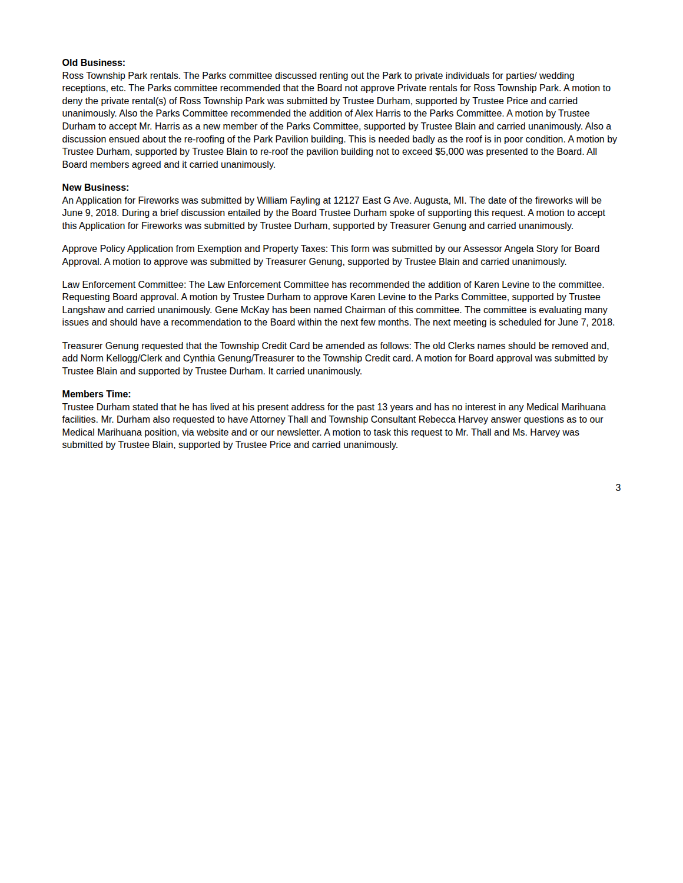Old Business:
Ross Township Park rentals. The Parks committee discussed renting out the Park to private individuals for parties/ wedding receptions, etc. The Parks committee recommended that the Board not approve Private rentals for Ross Township Park. A motion to deny the private rental(s) of Ross Township Park was submitted by Trustee Durham, supported by Trustee Price and carried unanimously. Also the Parks Committee recommended the addition of Alex Harris to the Parks Committee. A motion by Trustee Durham to accept Mr. Harris as a new member of the Parks Committee, supported by Trustee Blain and carried unanimously. Also a discussion ensued about the re-roofing of the Park Pavilion building. This is needed badly as the roof is in poor condition. A motion by Trustee Durham, supported by Trustee Blain to re-roof the pavilion building not to exceed $5,000 was presented to the Board. All Board members agreed and it carried unanimously.
New Business:
An Application for Fireworks was submitted by William Fayling at 12127 East G Ave. Augusta, MI. The date of the fireworks will be June 9, 2018. During a brief discussion entailed by the Board Trustee Durham spoke of supporting this request. A motion to accept this Application for Fireworks was submitted by Trustee Durham, supported by Treasurer Genung and carried unanimously.
Approve Policy Application from Exemption and Property Taxes: This form was submitted by our Assessor Angela Story for Board Approval. A motion to approve was submitted by Treasurer Genung, supported by Trustee Blain and carried unanimously.
Law Enforcement Committee: The Law Enforcement Committee has recommended the addition of Karen Levine to the committee. Requesting Board approval. A motion by Trustee Durham to approve Karen Levine to the Parks Committee, supported by Trustee Langshaw and carried unanimously. Gene McKay has been named Chairman of this committee. The committee is evaluating many issues and should have a recommendation to the Board within the next few months. The next meeting is scheduled for June 7, 2018.
Treasurer Genung requested that the Township Credit Card be amended as follows: The old Clerks names should be removed and, add Norm Kellogg/Clerk and Cynthia Genung/Treasurer to the Township Credit card. A motion for Board approval was submitted by Trustee Blain and supported by Trustee Durham. It carried unanimously.
Members Time:
Trustee Durham stated that he has lived at his present address for the past 13 years and has no interest in any Medical Marihuana facilities. Mr. Durham also requested to have Attorney Thall and Township Consultant Rebecca Harvey answer questions as to our Medical Marihuana position, via website and or our newsletter. A motion to task this request to Mr. Thall and Ms. Harvey was submitted by Trustee Blain, supported by Trustee Price and carried unanimously.
3